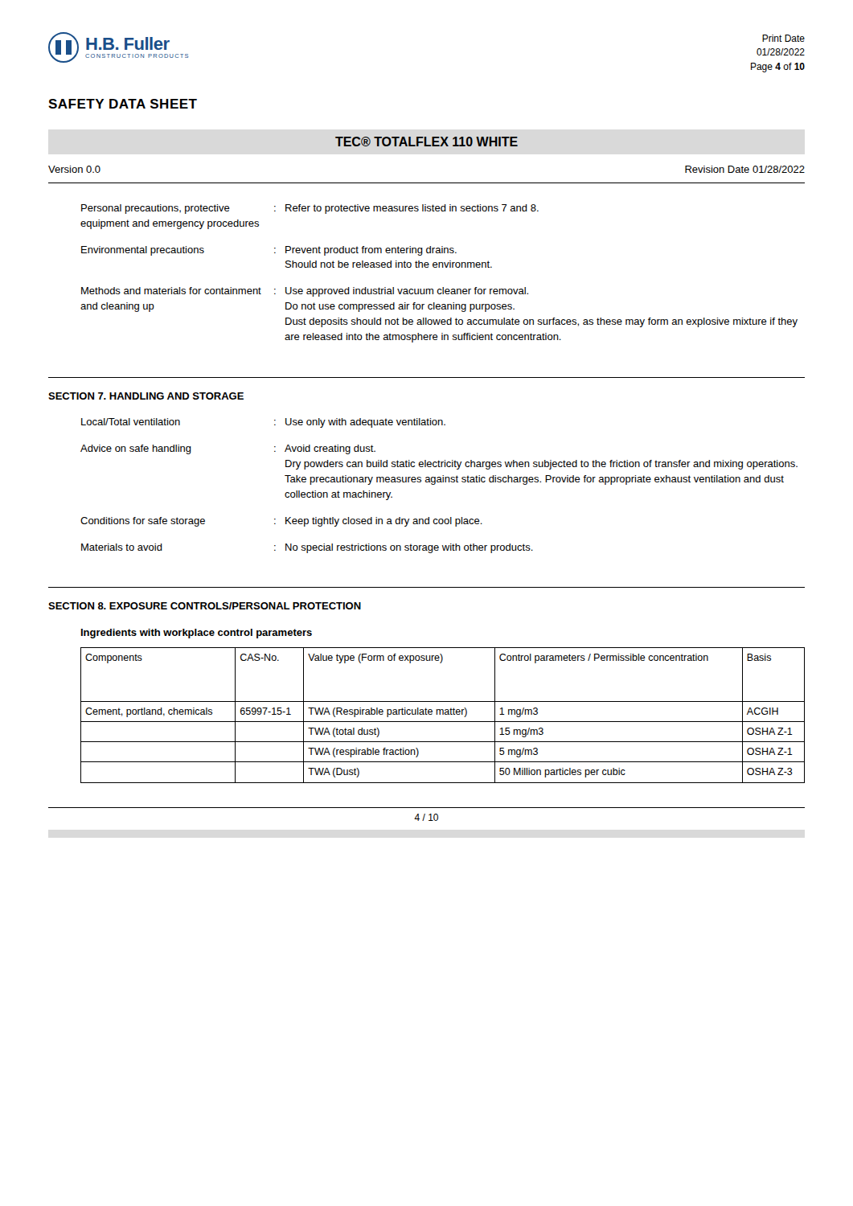H.B. Fuller
CONSTRUCTION PRODUCTS
Print Date
01/28/2022
Page 4 of 10
SAFETY DATA SHEET
TEC® TOTALFLEX 110 WHITE
Version 0.0 Revision Date 01/28/2022
| Personal precautions, protective equipment and emergency procedures | : | Refer to protective measures listed in sections 7 and 8. |
| Environmental precautions | : | Prevent product from entering drains. Should not be released into the environment. |
| Methods and materials for containment and cleaning up | : | Use approved industrial vacuum cleaner for removal. Do not use compressed air for cleaning purposes. Dust deposits should not be allowed to accumulate on surfaces, as these may form an explosive mixture if they are released into the atmosphere in sufficient concentration. |
SECTION 7. HANDLING AND STORAGE
| Local/Total ventilation | : | Use only with adequate ventilation. |
| Advice on safe handling | : | Avoid creating dust. Dry powders can build static electricity charges when subjected to the friction of transfer and mixing operations. Take precautionary measures against static discharges. Provide for appropriate exhaust ventilation and dust collection at machinery. |
| Conditions for safe storage | : | Keep tightly closed in a dry and cool place. |
| Materials to avoid | : | No special restrictions on storage with other products. |
SECTION 8. EXPOSURE CONTROLS/PERSONAL PROTECTION
Ingredients with workplace control parameters
| Components | CAS-No. | Value type (Form of exposure) | Control parameters / Permissible concentration | Basis |
| --- | --- | --- | --- | --- |
| Cement, portland, chemicals | 65997-15-1 | TWA (Respirable particulate matter) | 1 mg/m3 | ACGIH |
| | | TWA (total dust) | 15 mg/m3 | OSHA Z-1 |
| | | TWA (respirable fraction) | 5 mg/m3 | OSHA Z-1 |
| | | TWA (Dust) | 50 Million particles per cubic | OSHA Z-3 |
4 / 10